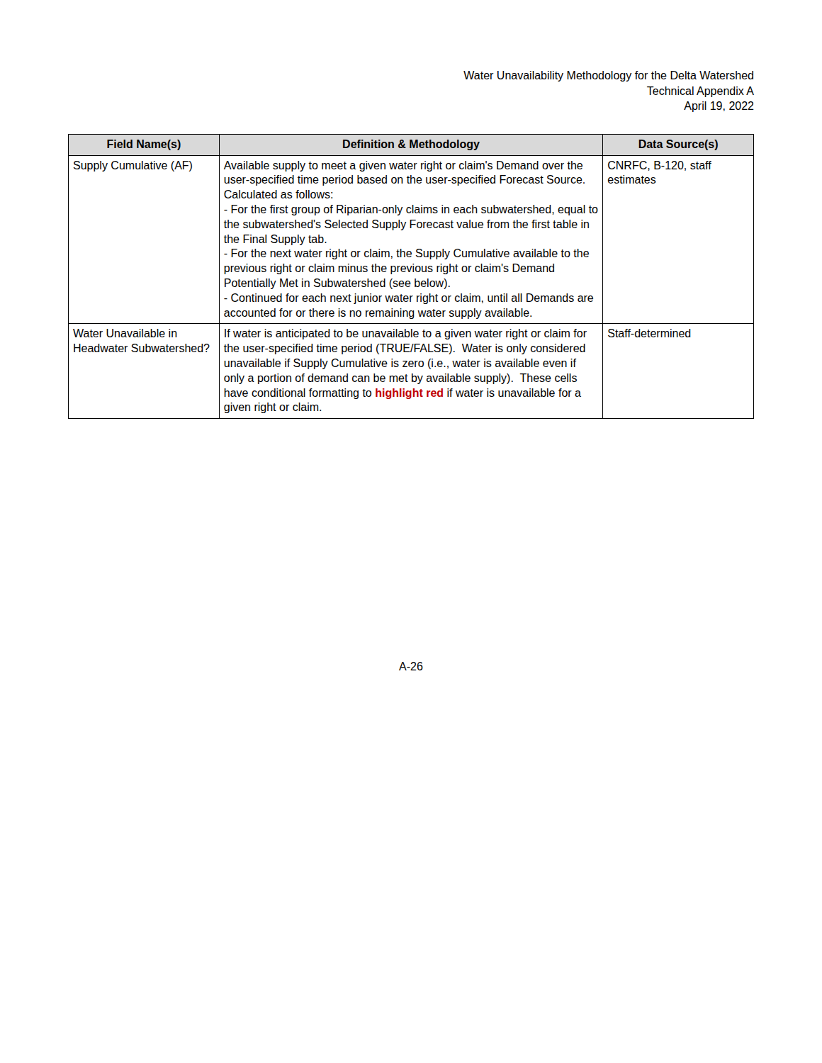Water Unavailability Methodology for the Delta Watershed
Technical Appendix A
April 19, 2022
| Field Name(s) | Definition & Methodology | Data Source(s) |
| --- | --- | --- |
| Supply Cumulative (AF) | Available supply to meet a given water right or claim's Demand over the user-specified time period based on the user-specified Forecast Source. Calculated as follows: - For the first group of Riparian-only claims in each subwatershed, equal to the subwatershed's Selected Supply Forecast value from the first table in the Final Supply tab. - For the next water right or claim, the Supply Cumulative available to the previous right or claim minus the previous right or claim's Demand Potentially Met in Subwatershed (see below). - Continued for each next junior water right or claim, until all Demands are accounted for or there is no remaining water supply available. | CNRFC, B-120, staff estimates |
| Water Unavailable in Headwater Subwatershed? | If water is anticipated to be unavailable to a given water right or claim for the user-specified time period (TRUE/FALSE). Water is only considered unavailable if Supply Cumulative is zero (i.e., water is available even if only a portion of demand can be met by available supply). These cells have conditional formatting to highlight red if water is unavailable for a given right or claim. | Staff-determined |
A-26